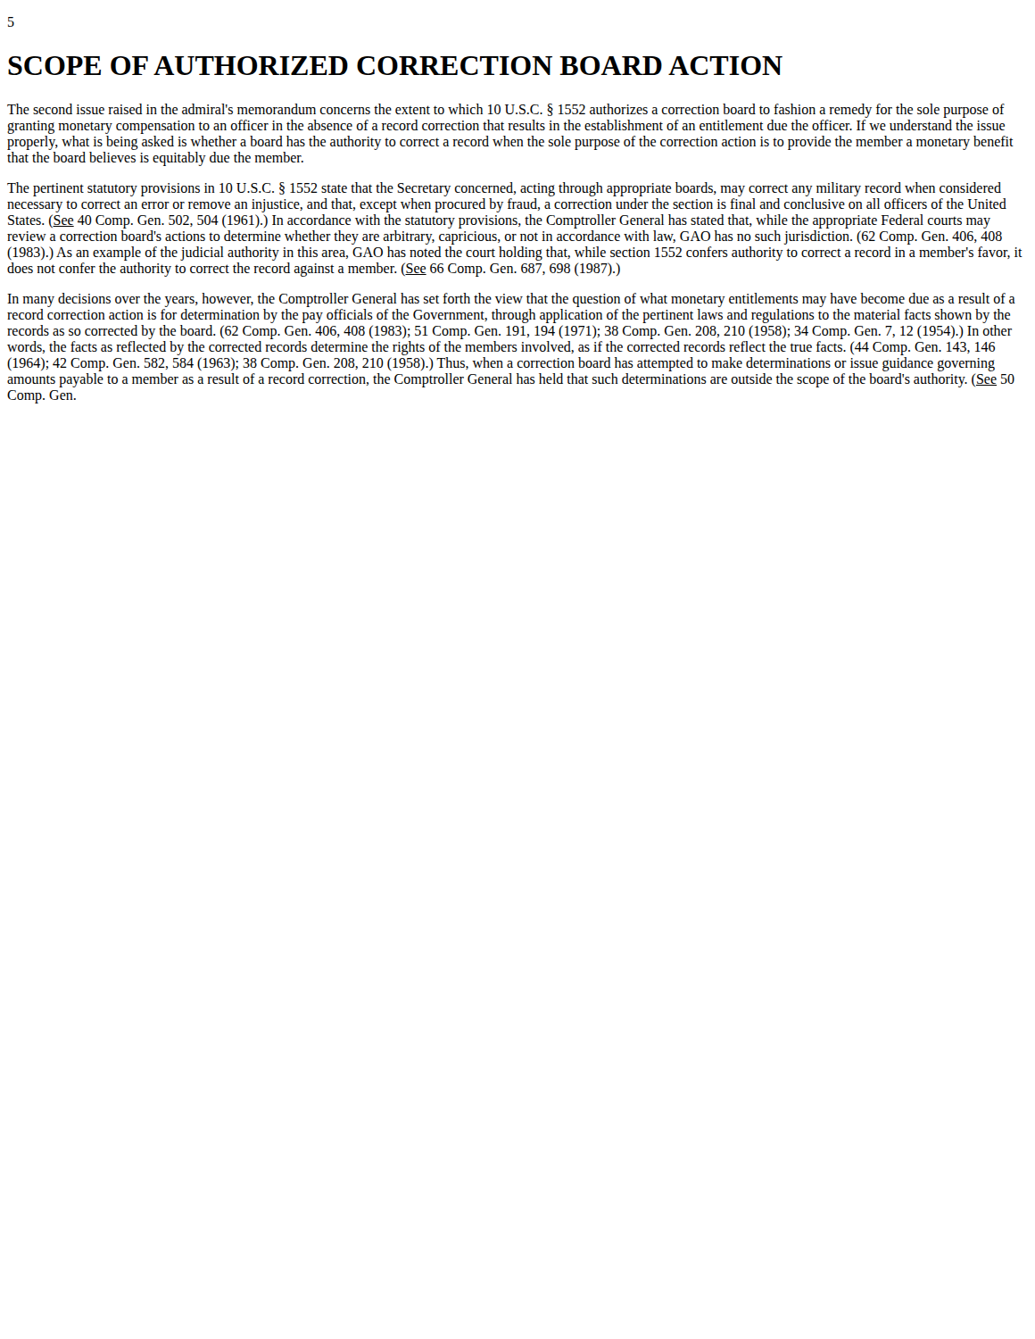5
SCOPE OF AUTHORIZED CORRECTION BOARD ACTION
The second issue raised in the admiral's memorandum concerns the extent to which 10 U.S.C. § 1552 authorizes a correction board to fashion a remedy for the sole purpose of granting monetary compensation to an officer in the absence of a record correction that results in the establishment of an entitlement due the officer. If we understand the issue properly, what is being asked is whether a board has the authority to correct a record when the sole purpose of the correction action is to provide the member a monetary benefit that the board believes is equitably due the member.
The pertinent statutory provisions in 10 U.S.C. § 1552 state that the Secretary concerned, acting through appropriate boards, may correct any military record when considered necessary to correct an error or remove an injustice, and that, except when procured by fraud, a correction under the section is final and conclusive on all officers of the United States. (See 40 Comp. Gen. 502, 504 (1961).) In accordance with the statutory provisions, the Comptroller General has stated that, while the appropriate Federal courts may review a correction board's actions to determine whether they are arbitrary, capricious, or not in accordance with law, GAO has no such jurisdiction. (62 Comp. Gen. 406, 408 (1983).) As an example of the judicial authority in this area, GAO has noted the court holding that, while section 1552 confers authority to correct a record in a member's favor, it does not confer the authority to correct the record against a member. (See 66 Comp. Gen. 687, 698 (1987).)
In many decisions over the years, however, the Comptroller General has set forth the view that the question of what monetary entitlements may have become due as a result of a record correction action is for determination by the pay officials of the Government, through application of the pertinent laws and regulations to the material facts shown by the records as so corrected by the board. (62 Comp. Gen. 406, 408 (1983); 51 Comp. Gen. 191, 194 (1971); 38 Comp. Gen. 208, 210 (1958); 34 Comp. Gen. 7, 12 (1954).) In other words, the facts as reflected by the corrected records determine the rights of the members involved, as if the corrected records reflect the true facts. (44 Comp. Gen. 143, 146 (1964); 42 Comp. Gen. 582, 584 (1963); 38 Comp. Gen. 208, 210 (1958).) Thus, when a correction board has attempted to make determinations or issue guidance governing amounts payable to a member as a result of a record correction, the Comptroller General has held that such determinations are outside the scope of the board's authority. (See 50 Comp. Gen.